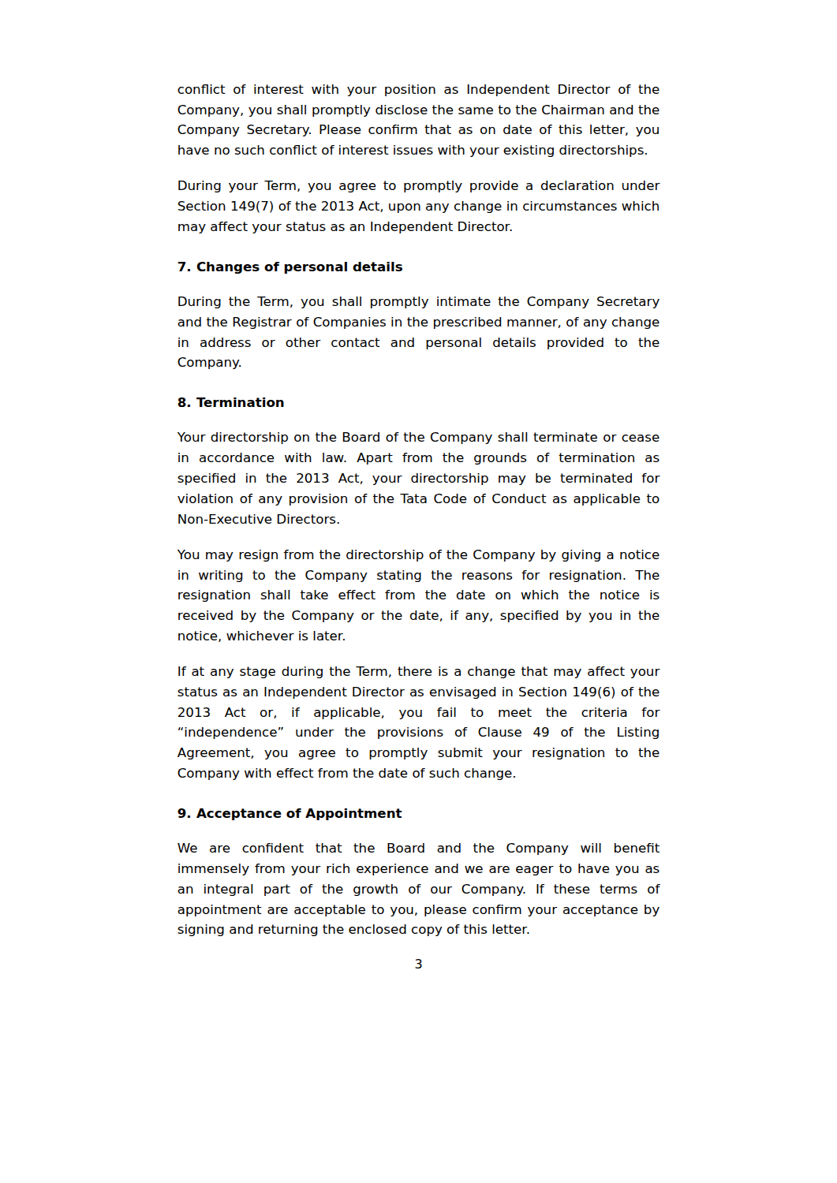conflict of interest with your position as Independent Director of the Company, you shall promptly disclose the same to the Chairman and the Company Secretary. Please confirm that as on date of this letter, you have no such conflict of interest issues with your existing directorships.
During your Term, you agree to promptly provide a declaration under Section 149(7) of the 2013 Act, upon any change in circumstances which may affect your status as an Independent Director.
7. Changes of personal details
During the Term, you shall promptly intimate the Company Secretary and the Registrar of Companies in the prescribed manner, of any change in address or other contact and personal details provided to the Company.
8. Termination
Your directorship on the Board of the Company shall terminate or cease in accordance with law. Apart from the grounds of termination as specified in the 2013 Act, your directorship may be terminated for violation of any provision of the Tata Code of Conduct as applicable to Non-Executive Directors.
You may resign from the directorship of the Company by giving a notice in writing to the Company stating the reasons for resignation. The resignation shall take effect from the date on which the notice is received by the Company or the date, if any, specified by you in the notice, whichever is later.
If at any stage during the Term, there is a change that may affect your status as an Independent Director as envisaged in Section 149(6) of the 2013 Act or, if applicable, you fail to meet the criteria for “independence” under the provisions of Clause 49 of the Listing Agreement, you agree to promptly submit your resignation to the Company with effect from the date of such change.
9. Acceptance of Appointment
We are confident that the Board and the Company will benefit immensely from your rich experience and we are eager to have you as an integral part of the growth of our Company. If these terms of appointment are acceptable to you, please confirm your acceptance by signing and returning the enclosed copy of this letter.
3